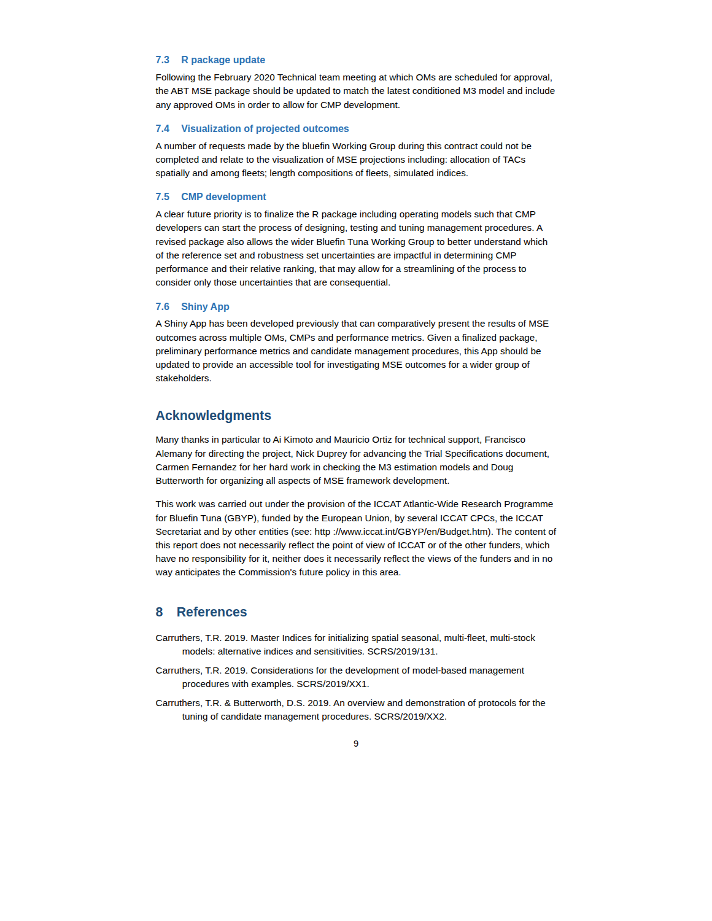7.3 R package update
Following the February 2020 Technical team meeting at which OMs are scheduled for approval, the ABT MSE package should be updated to match the latest conditioned M3 model and include any approved OMs in order to allow for CMP development.
7.4 Visualization of projected outcomes
A number of requests made by the bluefin Working Group during this contract could not be completed and relate to the visualization of MSE projections including: allocation of TACs spatially and among fleets; length compositions of fleets, simulated indices.
7.5 CMP development
A clear future priority is to finalize the R package including operating models such that CMP developers can start the process of designing, testing and tuning management procedures. A revised package also allows the wider Bluefin Tuna Working Group to better understand which of the reference set and robustness set uncertainties are impactful in determining CMP performance and their relative ranking, that may allow for a streamlining of the process to consider only those uncertainties that are consequential.
7.6 Shiny App
A Shiny App has been developed previously that can comparatively present the results of MSE outcomes across multiple OMs, CMPs and performance metrics. Given a finalized package, preliminary performance metrics and candidate management procedures, this App should be updated to provide an accessible tool for investigating MSE outcomes for a wider group of stakeholders.
Acknowledgments
Many thanks in particular to Ai Kimoto and Mauricio Ortiz for technical support, Francisco Alemany for directing the project, Nick Duprey for advancing the Trial Specifications document, Carmen Fernandez for her hard work in checking the M3 estimation models and Doug Butterworth for organizing all aspects of MSE framework development.
This work was carried out under the provision of the ICCAT Atlantic-Wide Research Programme for Bluefin Tuna (GBYP), funded by the European Union, by several ICCAT CPCs, the ICCAT Secretariat and by other entities (see: http ://www.iccat.int/GBYP/en/Budget.htm). The content of this report does not necessarily reflect the point of view of ICCAT or of the other funders, which have no responsibility for it, neither does it necessarily reflect the views of the funders and in no way anticipates the Commission's future policy in this area.
8 References
Carruthers, T.R. 2019. Master Indices for initializing spatial seasonal, multi-fleet, multi-stock models: alternative indices and sensitivities. SCRS/2019/131.
Carruthers, T.R. 2019. Considerations for the development of model-based management procedures with examples. SCRS/2019/XX1.
Carruthers, T.R. & Butterworth, D.S. 2019. An overview and demonstration of protocols for the tuning of candidate management procedures. SCRS/2019/XX2.
9